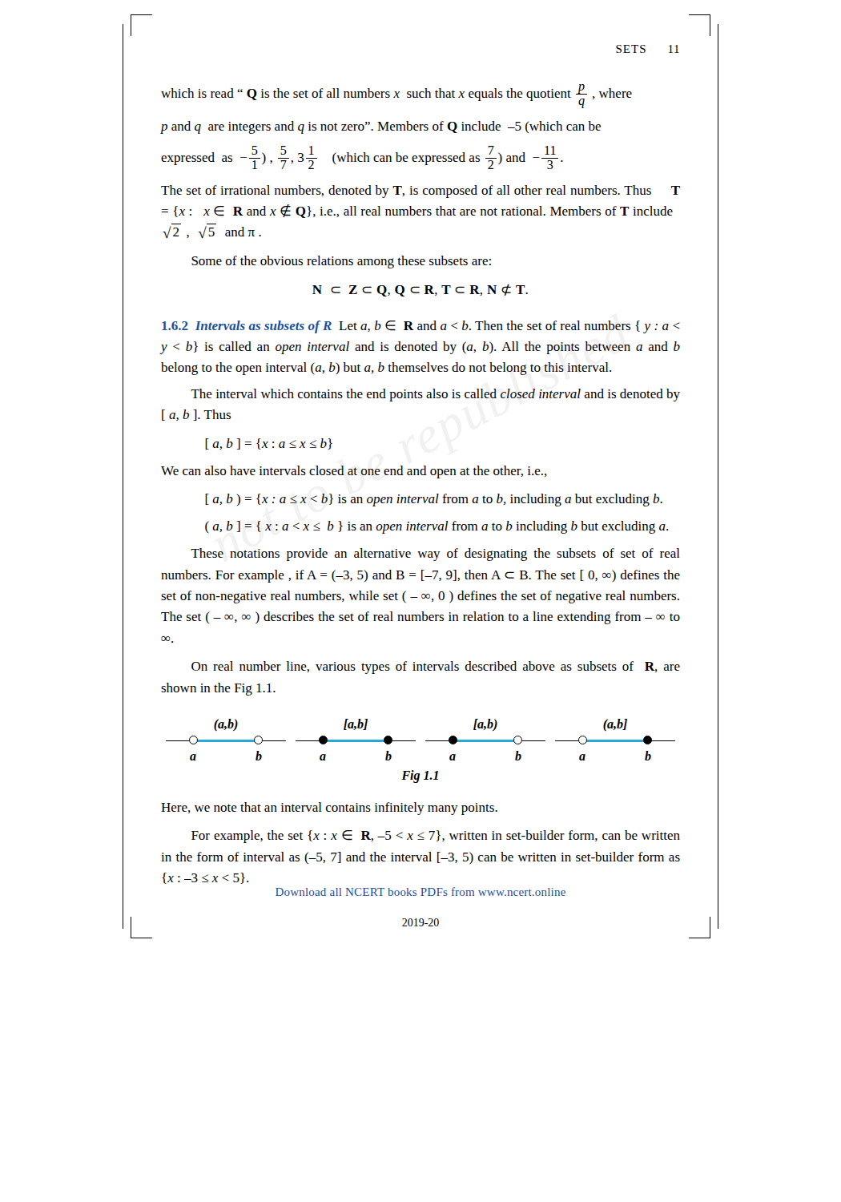not to be republished
SETS 11
which is read “ Q is the set of all numbers x such that x equals the quotient pq , where
p and q are integers and q is not zero”. Members of Q include –5 (which can be
expressed as −51) , 57, 312 (which can be expressed as 72) and −113.
The set of irrational numbers, denoted by T, is composed of all other real numbers. Thus T = {x : x ∈ R and x ∉ Q}, i.e., all real numbers that are not rational. Members of T include 2 , 5 and π .
Some of the obvious relations among these subsets are:
N ⊂ Z ⊂ Q, Q ⊂ R, T ⊂ R, N ⊄ T.
1.6.2 Intervals as subsets of R Let a, b ∈ R and a < b. Then the set of real numbers { y : a < y < b} is called an open interval and is denoted by (a, b). All the points between a and b belong to the open interval (a, b) but a, b themselves do not belong to this interval.
The interval which contains the end points also is called closed interval and is denoted by [ a, b ]. Thus
[ a, b ] = {x : a ≤ x ≤ b}
We can also have intervals closed at one end and open at the other, i.e.,
[ a, b ) = {x : a ≤ x < b} is an open interval from a to b, including a but excluding b.
( a, b ] = { x : a < x ≤ b } is an open interval from a to b including b but excluding a.
These notations provide an alternative way of designating the subsets of set of real numbers. For example , if A = (–3, 5) and B = [–7, 9], then A ⊂ B. The set [ 0, ∞) defines the set of non-negative real numbers, while set ( – ∞, 0 ) defines the set of negative real numbers. The set ( – ∞, ∞ ) describes the set of real numbers in relation to a line extending from – ∞ to ∞.
On real number line, various types of intervals described above as subsets of R, are shown in the Fig 1.1.
(a,b) a b
[a,b] a b
[a,b) a b
(a,b] a b
Fig 1.1
Here, we note that an interval contains infinitely many points.
For example, the set {x : x ∈ R, –5 < x ≤ 7}, written in set-builder form, can be written in the form of interval as (–5, 7] and the interval [–3, 5) can be written in set-builder form as {x : –3 ≤ x < 5}.
Download all NCERT books PDFs from www.ncert.online
2019-20